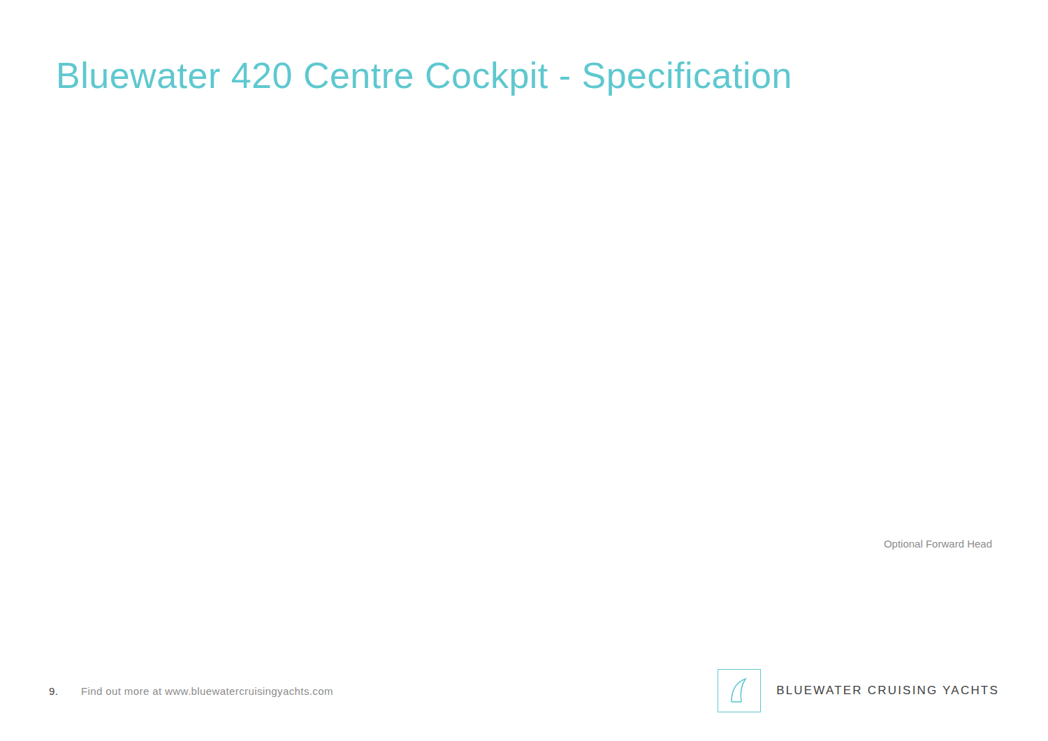Bluewater 420 Centre Cockpit - Specification
Optional Forward Head
9. Find out more at www.bluewatercruisingyachts.com
BLUEWATER CRUISING YACHTS